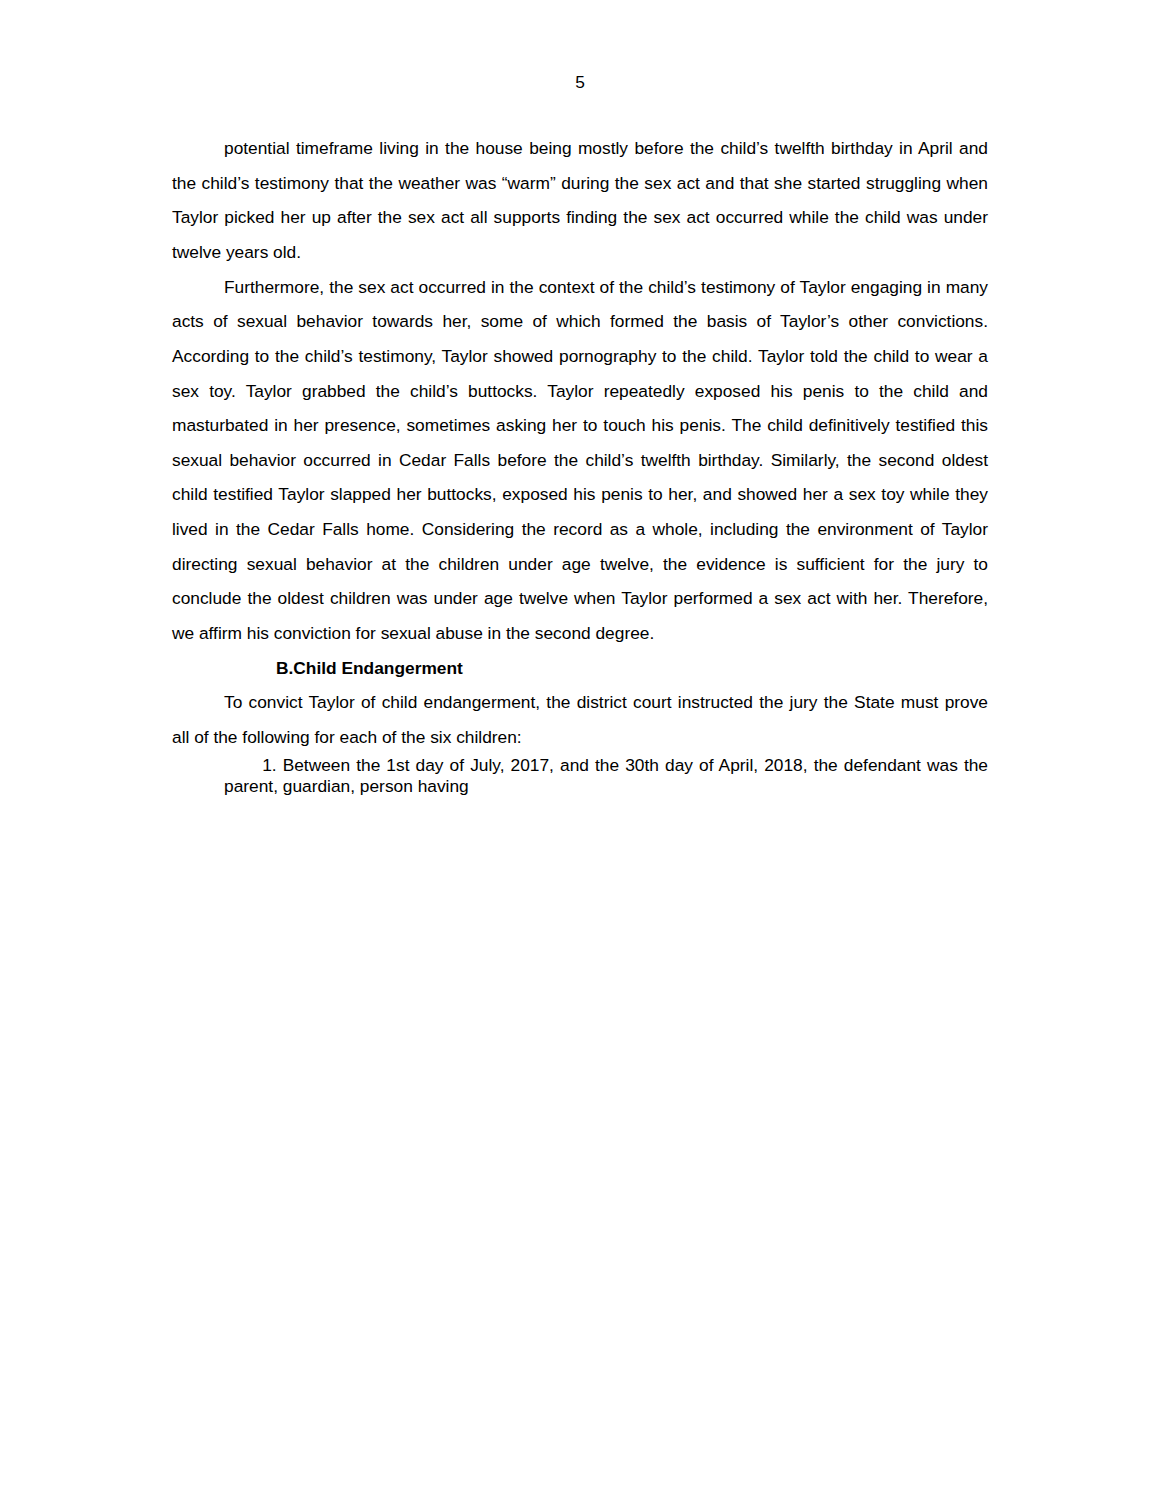5
potential timeframe living in the house being mostly before the child’s twelfth birthday in April and the child’s testimony that the weather was “warm” during the sex act and that she started struggling when Taylor picked her up after the sex act all supports finding the sex act occurred while the child was under twelve years old.
Furthermore, the sex act occurred in the context of the child’s testimony of Taylor engaging in many acts of sexual behavior towards her, some of which formed the basis of Taylor’s other convictions. According to the child’s testimony, Taylor showed pornography to the child. Taylor told the child to wear a sex toy. Taylor grabbed the child’s buttocks. Taylor repeatedly exposed his penis to the child and masturbated in her presence, sometimes asking her to touch his penis. The child definitively testified this sexual behavior occurred in Cedar Falls before the child’s twelfth birthday. Similarly, the second oldest child testified Taylor slapped her buttocks, exposed his penis to her, and showed her a sex toy while they lived in the Cedar Falls home. Considering the record as a whole, including the environment of Taylor directing sexual behavior at the children under age twelve, the evidence is sufficient for the jury to conclude the oldest children was under age twelve when Taylor performed a sex act with her. Therefore, we affirm his conviction for sexual abuse in the second degree.
B. Child Endangerment
To convict Taylor of child endangerment, the district court instructed the jury the State must prove all of the following for each of the six children:
1. Between the 1st day of July, 2017, and the 30th day of April, 2018, the defendant was the parent, guardian, person having